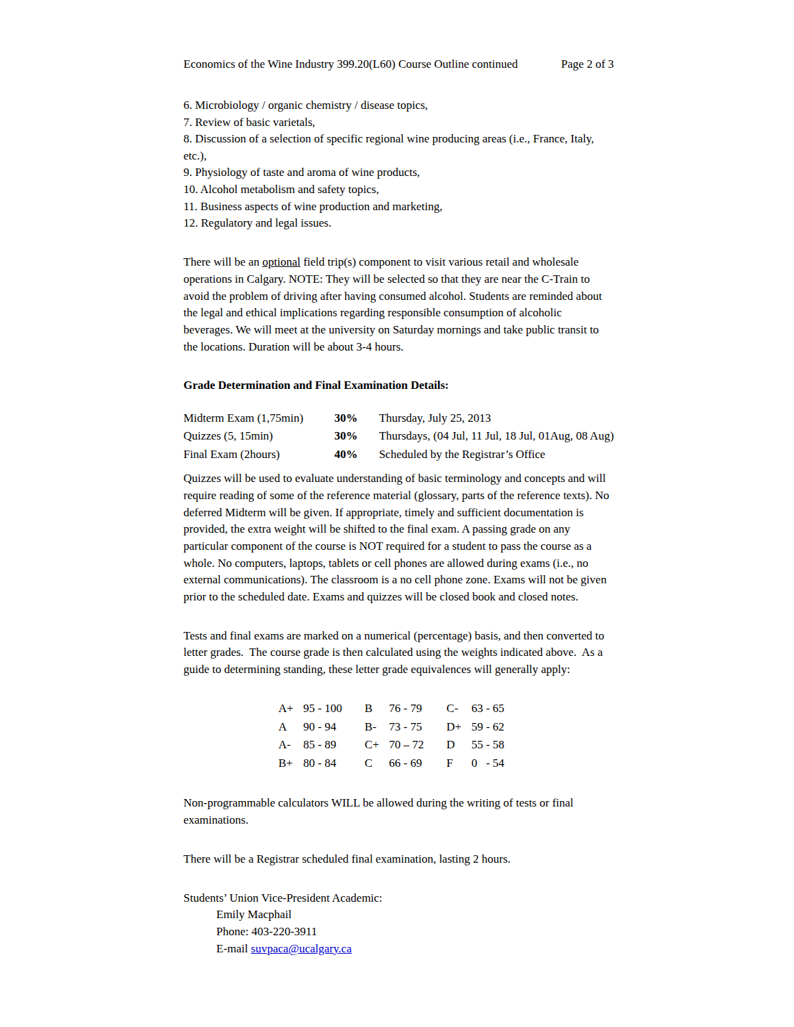Economics of the Wine Industry 399.20(L60) Course Outline continued Page 2 of 3
6. Microbiology / organic chemistry / disease topics,
7. Review of basic varietals,
8. Discussion of a selection of specific regional wine producing areas (i.e., France, Italy, etc.),
9. Physiology of taste and aroma of wine products,
10. Alcohol metabolism and safety topics,
11. Business aspects of wine production and marketing,
12. Regulatory and legal issues.
There will be an optional field trip(s) component to visit various retail and wholesale operations in Calgary. NOTE: They will be selected so that they are near the C-Train to avoid the problem of driving after having consumed alcohol. Students are reminded about the legal and ethical implications regarding responsible consumption of alcoholic beverages. We will meet at the university on Saturday mornings and take public transit to the locations. Duration will be about 3-4 hours.
Grade Determination and Final Examination Details:
| Midterm Exam (1,75min) | 30% | Thursday, July 25, 2013 |
| Quizzes (5, 15min) | 30% | Thursdays, (04 Jul, 11 Jul, 18 Jul, 01Aug, 08 Aug) |
| Final Exam (2hours) | 40% | Scheduled by the Registrar’s Office |
Quizzes will be used to evaluate understanding of basic terminology and concepts and will require reading of some of the reference material (glossary, parts of the reference texts). No deferred Midterm will be given. If appropriate, timely and sufficient documentation is provided, the extra weight will be shifted to the final exam. A passing grade on any particular component of the course is NOT required for a student to pass the course as a whole. No computers, laptops, tablets or cell phones are allowed during exams (i.e., no external communications). The classroom is a no cell phone zone. Exams will not be given prior to the scheduled date. Exams and quizzes will be closed book and closed notes.
Tests and final exams are marked on a numerical (percentage) basis, and then converted to letter grades. The course grade is then calculated using the weights indicated above. As a guide to determining standing, these letter grade equivalences will generally apply:
| A+ | 95 - 100 | B | 76 - 79 | C- | 63 - 65 |
| A | 90 - 94 | B- | 73 - 75 | D+ | 59 - 62 |
| A- | 85 - 89 | C+ | 70 – 72 | D | 55 - 58 |
| B+ | 80 - 84 | C | 66 - 69 | F | 0 - 54 |
Non-programmable calculators WILL be allowed during the writing of tests or final examinations.
There will be a Registrar scheduled final examination, lasting 2 hours.
Students’ Union Vice-President Academic:
Emily Macphail
Phone: 403-220-3911
E-mail suvpaca@ucalgary.ca